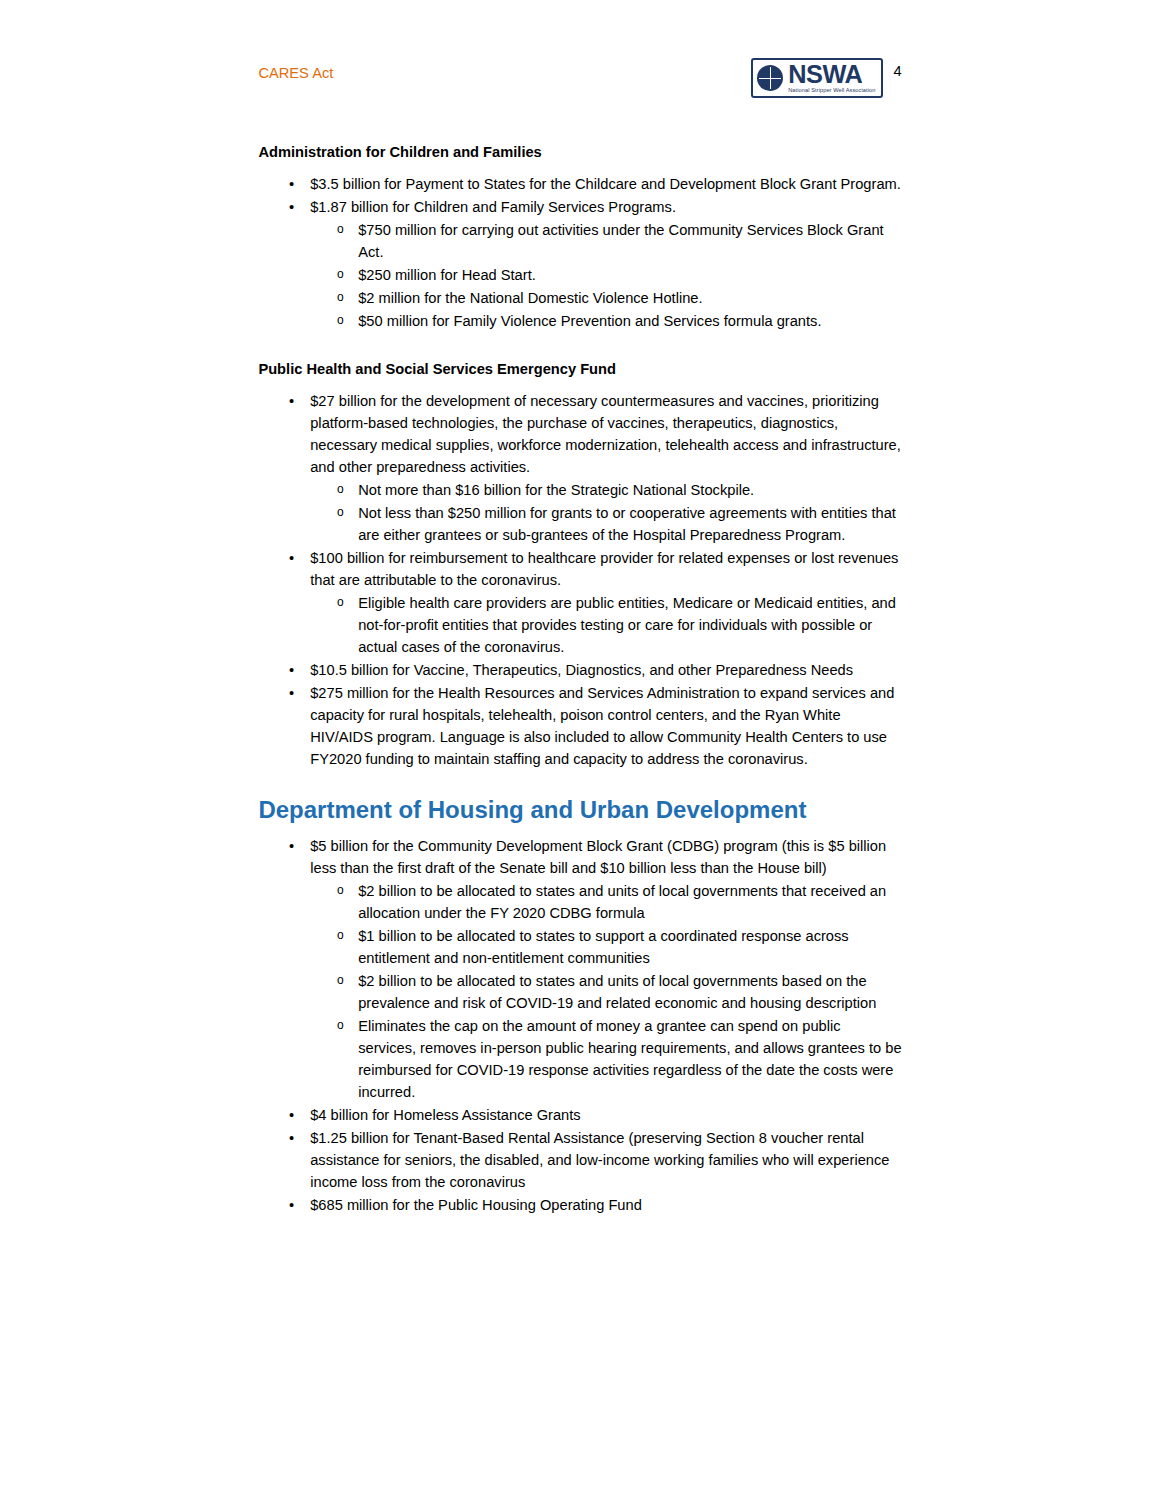CARES Act
NSWA National Stripper Well Association
4
Administration for Children and Families
$3.5 billion for Payment to States for the Childcare and Development Block Grant Program.
$1.87 billion for Children and Family Services Programs.
$750 million for carrying out activities under the Community Services Block Grant Act.
$250 million for Head Start.
$2 million for the National Domestic Violence Hotline.
$50 million for Family Violence Prevention and Services formula grants.
Public Health and Social Services Emergency Fund
$27 billion for the development of necessary countermeasures and vaccines, prioritizing platform-based technologies, the purchase of vaccines, therapeutics, diagnostics, necessary medical supplies, workforce modernization, telehealth access and infrastructure, and other preparedness activities.
Not more than $16 billion for the Strategic National Stockpile.
Not less than $250 million for grants to or cooperative agreements with entities that are either grantees or sub-grantees of the Hospital Preparedness Program.
$100 billion for reimbursement to healthcare provider for related expenses or lost revenues that are attributable to the coronavirus.
Eligible health care providers are public entities, Medicare or Medicaid entities, and not-for-profit entities that provides testing or care for individuals with possible or actual cases of the coronavirus.
$10.5 billion for Vaccine, Therapeutics, Diagnostics, and other Preparedness Needs
$275 million for the Health Resources and Services Administration to expand services and capacity for rural hospitals, telehealth, poison control centers, and the Ryan White HIV/AIDS program. Language is also included to allow Community Health Centers to use FY2020 funding to maintain staffing and capacity to address the coronavirus.
Department of Housing and Urban Development
$5 billion for the Community Development Block Grant (CDBG) program (this is $5 billion less than the first draft of the Senate bill and $10 billion less than the House bill)
$2 billion to be allocated to states and units of local governments that received an allocation under the FY 2020 CDBG formula
$1 billion to be allocated to states to support a coordinated response across entitlement and non-entitlement communities
$2 billion to be allocated to states and units of local governments based on the prevalence and risk of COVID-19 and related economic and housing description
Eliminates the cap on the amount of money a grantee can spend on public services, removes in-person public hearing requirements, and allows grantees to be reimbursed for COVID-19 response activities regardless of the date the costs were incurred.
$4 billion for Homeless Assistance Grants
$1.25 billion for Tenant-Based Rental Assistance (preserving Section 8 voucher rental assistance for seniors, the disabled, and low-income working families who will experience income loss from the coronavirus
$685 million for the Public Housing Operating Fund